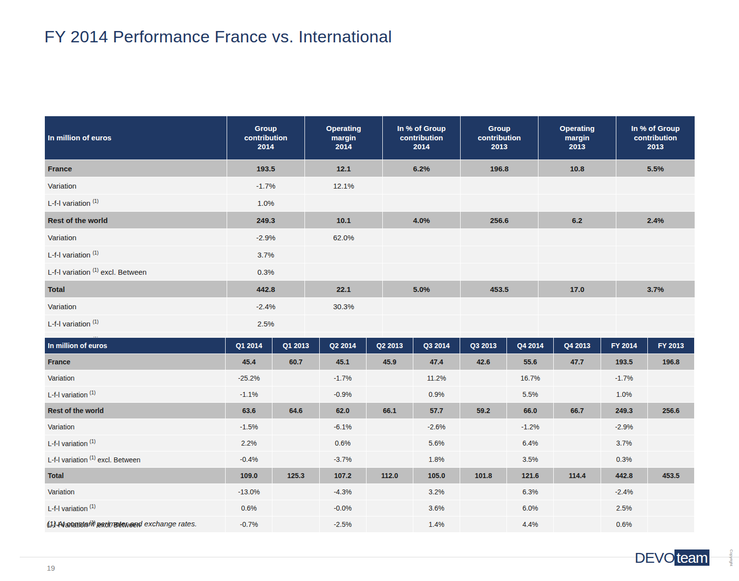FY 2014 Performance France vs. International
| In million of euros | Group contribution 2014 | Operating margin 2014 | In % of Group contribution 2014 | Group contribution 2013 | Operating margin 2013 | In % of Group contribution 2013 |
| --- | --- | --- | --- | --- | --- | --- |
| France | 193.5 | 12.1 | 6.2% | 196.8 | 10.8 | 5.5% |
| Variation | -1.7% | 12.1% | | | | |
| L-f-l variation (1) | 1.0% | | | | | |
| Rest of the world | 249.3 | 10.1 | 4.0% | 256.6 | 6.2 | 2.4% |
| Variation | -2.9% | 62.0% | | | | |
| L-f-l variation (1) | 3.7% | | | | | |
| L-f-l variation (1) excl. Between | 0.3% | | | | | |
| Total | 442.8 | 22.1 | 5.0% | 453.5 | 17.0 | 3.7% |
| Variation | -2.4% | 30.3% | | | | |
| L-f-l variation (1) | 2.5% | | | | | |
| L-f-l variation (1) excl. Between | 0.6% | | | | | |
| In million of euros | Q1 2014 | Q1 2013 | Q2 2014 | Q2 2013 | Q3 2014 | Q3 2013 | Q4 2014 | Q4 2013 | FY 2014 | FY 2013 |
| --- | --- | --- | --- | --- | --- | --- | --- | --- | --- | --- |
| France | 45.4 | 60.7 | 45.1 | 45.9 | 47.4 | 42.6 | 55.6 | 47.7 | 193.5 | 196.8 |
| Variation | -25.2% | | -1.7% | | 11.2% | | 16.7% | | -1.7% | |
| L-f-l variation (1) | -1.1% | | -0.9% | | 0.9% | | 5.5% | | 1.0% | |
| Rest of the world | 63.6 | 64.6 | 62.0 | 66.1 | 57.7 | 59.2 | 66.0 | 66.7 | 249.3 | 256.6 |
| Variation | -1.5% | | -6.1% | | -2.6% | | -1.2% | | -2.9% | |
| L-f-l variation (1) | 2.2% | | 0.6% | | 5.6% | | 6.4% | | 3.7% | |
| L-f-l variation (1) excl. Between | -0.4% | | -3.7% | | 1.8% | | 3.5% | | 0.3% | |
| Total | 109.0 | 125.3 | 107.2 | 112.0 | 105.0 | 101.8 | 121.6 | 114.4 | 442.8 | 453.5 |
| Variation | -13.0% | | -4.3% | | 3.2% | | 6.3% | | -2.4% | |
| L-f-l variation (1) | 0.6% | | -0.0% | | 3.6% | | 6.0% | | 2.5% | |
| L-f-l variation (1) excl. Between | -0.7% | | -2.5% | | 1.4% | | 4.4% | | 0.6% | |
(1) At constant perimeter and exchange rates.
19
DEVOteam
Copyright